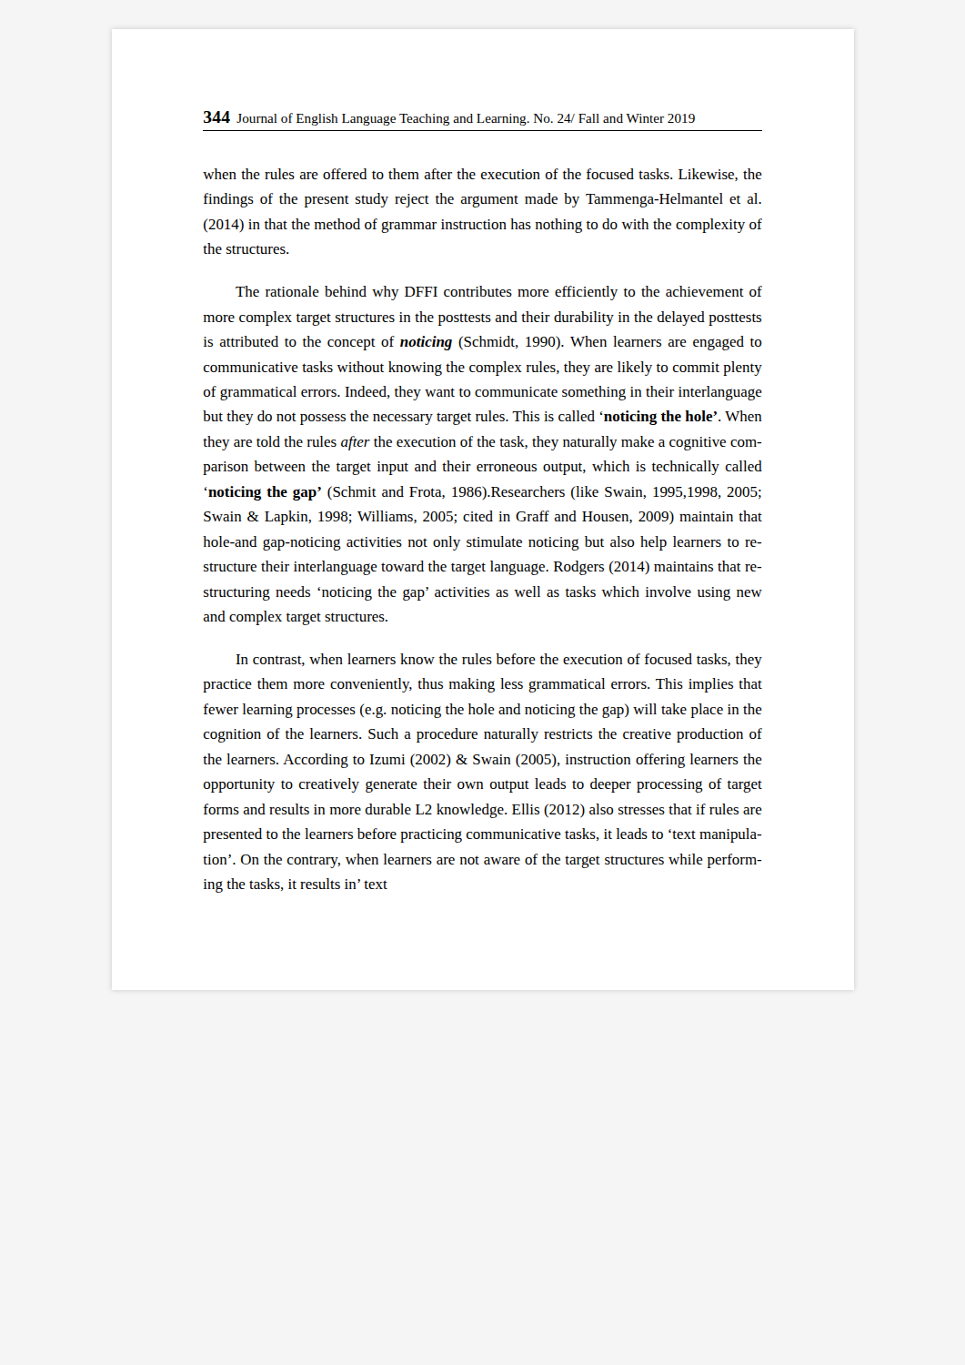344 Journal of English Language Teaching and Learning. No. 24/ Fall and Winter 2019
when the rules are offered to them after the execution of the focused tasks. Likewise, the findings of the present study reject the argument made by Tammenga-Helmantel et al. (2014) in that the method of grammar instruction has nothing to do with the complexity of the structures.
The rationale behind why DFFI contributes more efficiently to the achievement of more complex target structures in the posttests and their durability in the delayed posttests is attributed to the concept of noticing (Schmidt, 1990). When learners are engaged to communicative tasks without knowing the complex rules, they are likely to commit plenty of grammatical errors. Indeed, they want to communicate something in their interlanguage but they do not possess the necessary target rules. This is called ‘noticing the hole’. When they are told the rules after the execution of the task, they naturally make a cognitive comparison between the target input and their erroneous output, which is technically called ‘noticing the gap’ (Schmit and Frota, 1986).Researchers (like Swain, 1995,1998, 2005; Swain & Lapkin, 1998; Williams, 2005; cited in Graff and Housen, 2009) maintain that hole-and gap-noticing activities not only stimulate noticing but also help learners to restructure their interlanguage toward the target language. Rodgers (2014) maintains that restructuring needs ‘noticing the gap’ activities as well as tasks which involve using new and complex target structures.
In contrast, when learners know the rules before the execution of focused tasks, they practice them more conveniently, thus making less grammatical errors. This implies that fewer learning processes (e.g. noticing the hole and noticing the gap) will take place in the cognition of the learners. Such a procedure naturally restricts the creative production of the learners. According to Izumi (2002) & Swain (2005), instruction offering learners the opportunity to creatively generate their own output leads to deeper processing of target forms and results in more durable L2 knowledge. Ellis (2012) also stresses that if rules are presented to the learners before practicing communicative tasks, it leads to ‘text manipulation’. On the contrary, when learners are not aware of the target structures while performing the tasks, it results in’ text